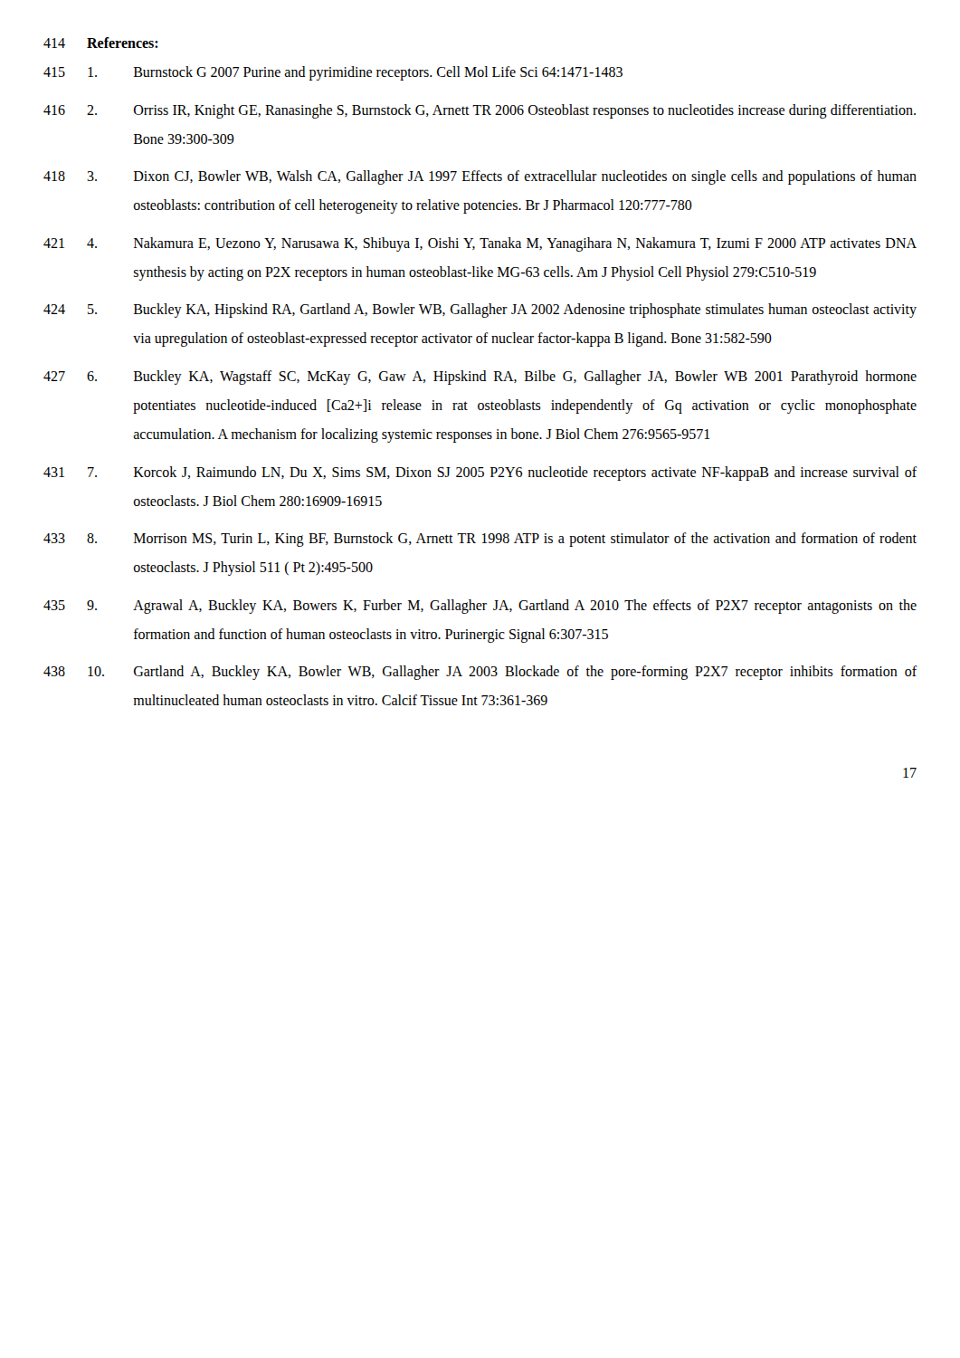414
References:
415 1. Burnstock G 2007 Purine and pyrimidine receptors. Cell Mol Life Sci 64:1471-1483
416 2. Orriss IR, Knight GE, Ranasinghe S, Burnstock G, Arnett TR 2006 Osteoblast responses to nucleotides increase during differentiation. Bone 39:300-309
418 3. Dixon CJ, Bowler WB, Walsh CA, Gallagher JA 1997 Effects of extracellular nucleotides on single cells and populations of human osteoblasts: contribution of cell heterogeneity to relative potencies. Br J Pharmacol 120:777-780
421 4. Nakamura E, Uezono Y, Narusawa K, Shibuya I, Oishi Y, Tanaka M, Yanagihara N, Nakamura T, Izumi F 2000 ATP activates DNA synthesis by acting on P2X receptors in human osteoblast-like MG-63 cells. Am J Physiol Cell Physiol 279:C510-519
424 5. Buckley KA, Hipskind RA, Gartland A, Bowler WB, Gallagher JA 2002 Adenosine triphosphate stimulates human osteoclast activity via upregulation of osteoblast-expressed receptor activator of nuclear factor-kappa B ligand. Bone 31:582-590
427 6. Buckley KA, Wagstaff SC, McKay G, Gaw A, Hipskind RA, Bilbe G, Gallagher JA, Bowler WB 2001 Parathyroid hormone potentiates nucleotide-induced [Ca2+]i release in rat osteoblasts independently of Gq activation or cyclic monophosphate accumulation. A mechanism for localizing systemic responses in bone. J Biol Chem 276:9565-9571
431 7. Korcok J, Raimundo LN, Du X, Sims SM, Dixon SJ 2005 P2Y6 nucleotide receptors activate NF-kappaB and increase survival of osteoclasts. J Biol Chem 280:16909-16915
433 8. Morrison MS, Turin L, King BF, Burnstock G, Arnett TR 1998 ATP is a potent stimulator of the activation and formation of rodent osteoclasts. J Physiol 511 ( Pt 2):495-500
435 9. Agrawal A, Buckley KA, Bowers K, Furber M, Gallagher JA, Gartland A 2010 The effects of P2X7 receptor antagonists on the formation and function of human osteoclasts in vitro. Purinergic Signal 6:307-315
438 10. Gartland A, Buckley KA, Bowler WB, Gallagher JA 2003 Blockade of the pore-forming P2X7 receptor inhibits formation of multinucleated human osteoclasts in vitro. Calcif Tissue Int 73:361-369
17